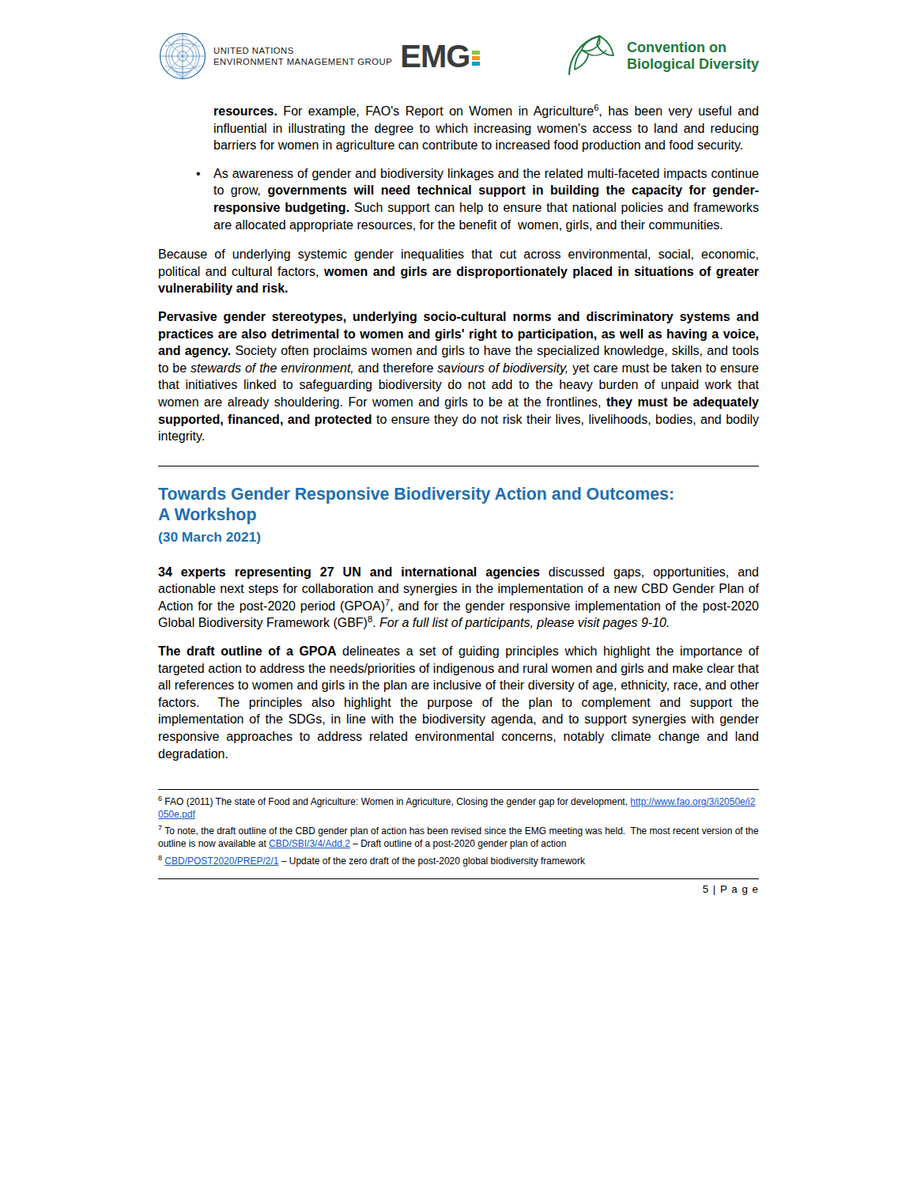UNITED NATIONS
ENVIRONMENT MANAGEMENT GROUP
EMG
Convention on
Biological Diversity
resources. For example, FAO's Report on Women in Agriculture6, has been very useful and influential in illustrating the degree to which increasing women's access to land and reducing barriers for women in agriculture can contribute to increased food production and food security.
As awareness of gender and biodiversity linkages and the related multi-faceted impacts continue to grow, governments will need technical support in building the capacity for gender-responsive budgeting. Such support can help to ensure that national policies and frameworks are allocated appropriate resources, for the benefit of women, girls, and their communities.
Because of underlying systemic gender inequalities that cut across environmental, social, economic, political and cultural factors, women and girls are disproportionately placed in situations of greater vulnerability and risk.
Pervasive gender stereotypes, underlying socio-cultural norms and discriminatory systems and practices are also detrimental to women and girls' right to participation, as well as having a voice, and agency. Society often proclaims women and girls to have the specialized knowledge, skills, and tools to be stewards of the environment, and therefore saviours of biodiversity, yet care must be taken to ensure that initiatives linked to safeguarding biodiversity do not add to the heavy burden of unpaid work that women are already shouldering. For women and girls to be at the frontlines, they must be adequately supported, financed, and protected to ensure they do not risk their lives, livelihoods, bodies, and bodily integrity.
Towards Gender Responsive Biodiversity Action and Outcomes:
A Workshop (30 March 2021)
34 experts representing 27 UN and international agencies discussed gaps, opportunities, and actionable next steps for collaboration and synergies in the implementation of a new CBD Gender Plan of Action for the post-2020 period (GPOA)7, and for the gender responsive implementation of the post-2020 Global Biodiversity Framework (GBF)8. For a full list of participants, please visit pages 9-10.
The draft outline of a GPOA delineates a set of guiding principles which highlight the importance of targeted action to address the needs/priorities of indigenous and rural women and girls and make clear that all references to women and girls in the plan are inclusive of their diversity of age, ethnicity, race, and other factors. The principles also highlight the purpose of the plan to complement and support the implementation of the SDGs, in line with the biodiversity agenda, and to support synergies with gender responsive approaches to address related environmental concerns, notably climate change and land degradation.
6 FAO (2011) The state of Food and Agriculture: Women in Agriculture, Closing the gender gap for development, http://www.fao.org/3/i2050e/i2050e.pdf
7 To note, the draft outline of the CBD gender plan of action has been revised since the EMG meeting was held. The most recent version of the outline is now available at CBD/SBI/3/4/Add.2 – Draft outline of a post-2020 gender plan of action
8 CBD/POST2020/PREP/2/1 – Update of the zero draft of the post-2020 global biodiversity framework
5 | P a g e